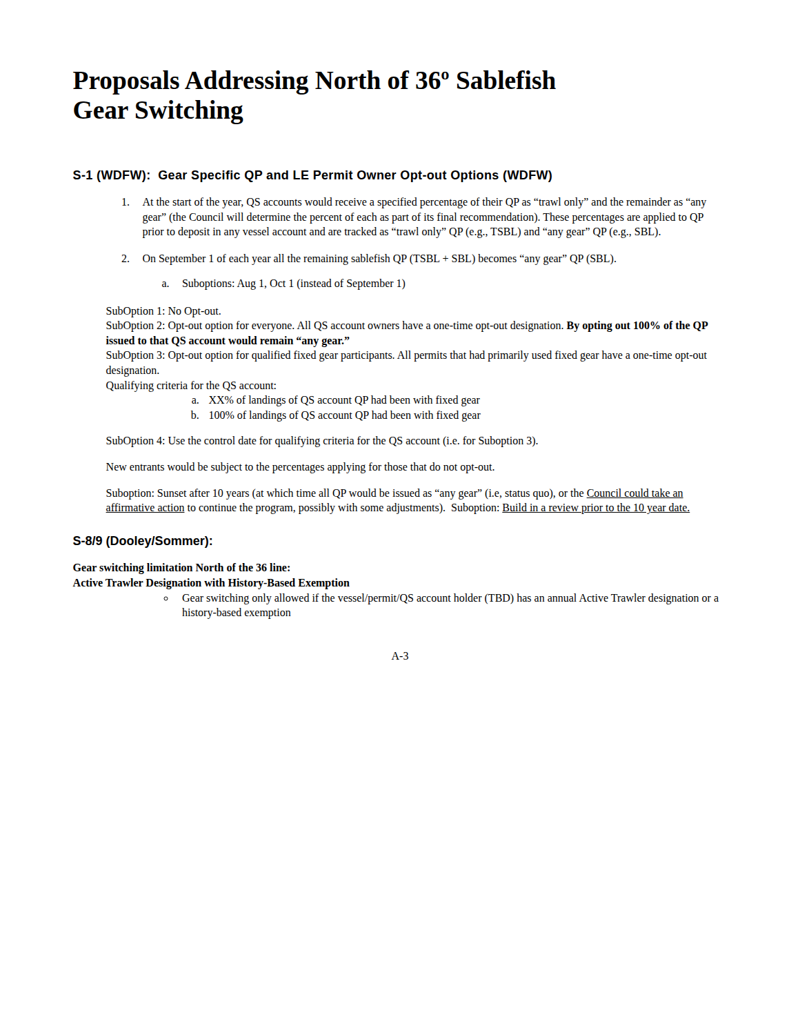Proposals Addressing North of 36º Sablefish
Gear Switching
S-1 (WDFW): Gear Specific QP and LE Permit Owner Opt-out Options (WDFW)
At the start of the year, QS accounts would receive a specified percentage of their QP as “trawl only” and the remainder as “any gear” (the Council will determine the percent of each as part of its final recommendation). These percentages are applied to QP prior to deposit in any vessel account and are tracked as “trawl only” QP (e.g., TSBL) and “any gear” QP (e.g., SBL).
On September 1 of each year all the remaining sablefish QP (TSBL + SBL) becomes “any gear” QP (SBL).
Suboptions: Aug 1, Oct 1 (instead of September 1)
SubOption 1: No Opt-out.
SubOption 2: Opt-out option for everyone. All QS account owners have a one-time opt-out designation. By opting out 100% of the QP issued to that QS account would remain “any gear.”
SubOption 3: Opt-out option for qualified fixed gear participants. All permits that had primarily used fixed gear have a one-time opt-out designation.
Qualifying criteria for the QS account:
XX% of landings of QS account QP had been with fixed gear
100% of landings of QS account QP had been with fixed gear
SubOption 4: Use the control date for qualifying criteria for the QS account (i.e. for Suboption 3).
New entrants would be subject to the percentages applying for those that do not opt-out.
Suboption: Sunset after 10 years (at which time all QP would be issued as “any gear” (i.e, status quo), or the Council could take an affirmative action to continue the program, possibly with some adjustments). Suboption: Build in a review prior to the 10 year date.
S-8/9 (Dooley/Sommer):
Gear switching limitation North of the 36 line:
Active Trawler Designation with History-Based Exemption
Gear switching only allowed if the vessel/permit/QS account holder (TBD) has an annual Active Trawler designation or a history-based exemption
A-3